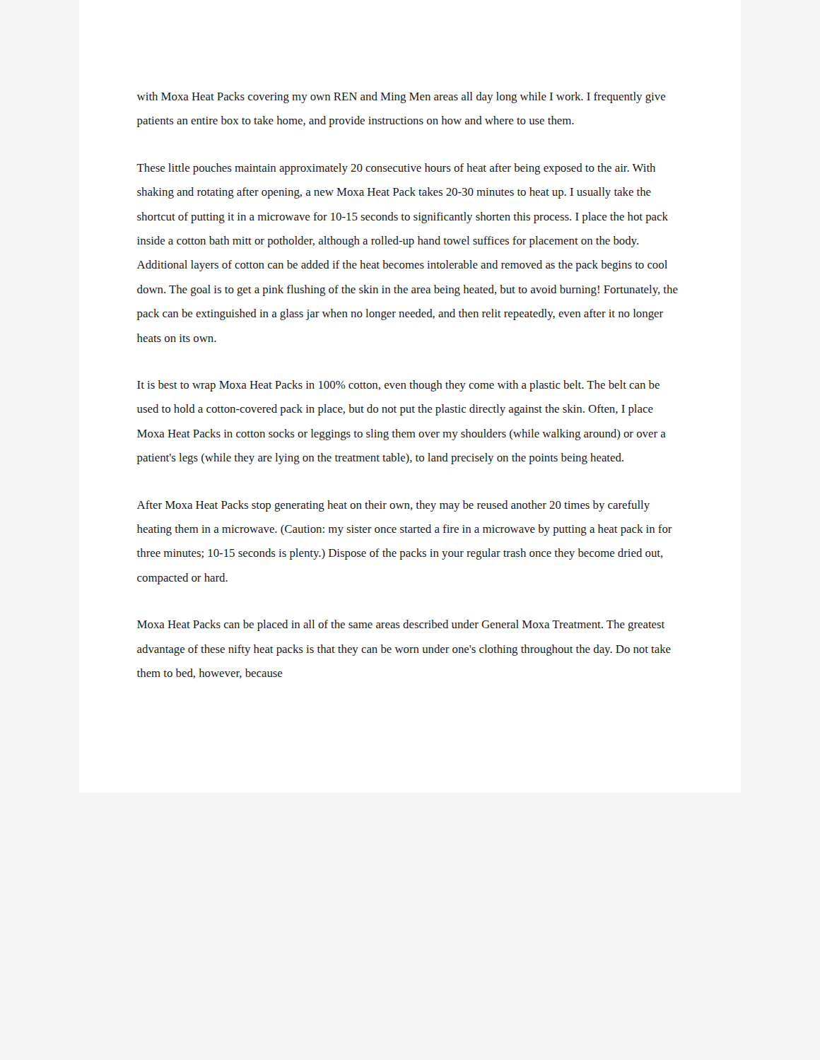with Moxa Heat Packs covering my own REN and Ming Men areas all day long while I work. I frequently give patients an entire box to take home, and provide instructions on how and where to use them.
These little pouches maintain approximately 20 consecutive hours of heat after being exposed to the air. With shaking and rotating after opening, a new Moxa Heat Pack takes 20-30 minutes to heat up. I usually take the shortcut of putting it in a microwave for 10-15 seconds to significantly shorten this process. I place the hot pack inside a cotton bath mitt or potholder, although a rolled-up hand towel suffices for placement on the body. Additional layers of cotton can be added if the heat becomes intolerable and removed as the pack begins to cool down. The goal is to get a pink flushing of the skin in the area being heated, but to avoid burning! Fortunately, the pack can be extinguished in a glass jar when no longer needed, and then relit repeatedly, even after it no longer heats on its own.
It is best to wrap Moxa Heat Packs in 100% cotton, even though they come with a plastic belt. The belt can be used to hold a cotton-covered pack in place, but do not put the plastic directly against the skin. Often, I place Moxa Heat Packs in cotton socks or leggings to sling them over my shoulders (while walking around) or over a patient's legs (while they are lying on the treatment table), to land precisely on the points being heated.
After Moxa Heat Packs stop generating heat on their own, they may be reused another 20 times by carefully heating them in a microwave. (Caution: my sister once started a fire in a microwave by putting a heat pack in for three minutes; 10-15 seconds is plenty.) Dispose of the packs in your regular trash once they become dried out, compacted or hard.
Moxa Heat Packs can be placed in all of the same areas described under General Moxa Treatment. The greatest advantage of these nifty heat packs is that they can be worn under one's clothing throughout the day. Do not take them to bed, however, because